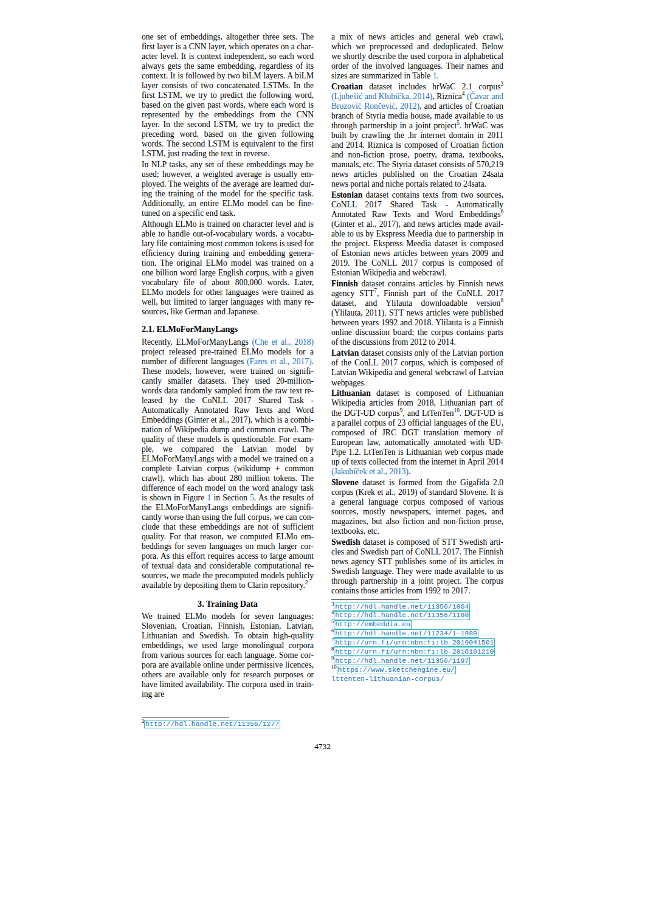one set of embeddings, altogether three sets. The first layer is a CNN layer, which operates on a character level. It is context independent, so each word always gets the same embedding, regardless of its context. It is followed by two biLM layers. A biLM layer consists of two concatenated LSTMs. In the first LSTM, we try to predict the following word, based on the given past words, where each word is represented by the embeddings from the CNN layer. In the second LSTM, we try to predict the preceding word, based on the given following words. The second LSTM is equivalent to the first LSTM, just reading the text in reverse.
In NLP tasks, any set of these embeddings may be used; however, a weighted average is usually employed. The weights of the average are learned during the training of the model for the specific task. Additionally, an entire ELMo model can be fine-tuned on a specific end task.
Although ELMo is trained on character level and is able to handle out-of-vocabulary words, a vocabulary file containing most common tokens is used for efficiency during training and embedding generation. The original ELMo model was trained on a one billion word large English corpus, with a given vocabulary file of about 800,000 words. Later, ELMo models for other languages were trained as well, but limited to larger languages with many resources, like German and Japanese.
2.1. ELMoForManyLangs
Recently, ELMoForManyLangs (Che et al., 2018) project released pre-trained ELMo models for a number of different languages (Fares et al., 2017). These models, however, were trained on significantly smaller datasets. They used 20-million-words data randomly sampled from the raw text released by the CoNLL 2017 Shared Task - Automatically Annotated Raw Texts and Word Embeddings (Ginter et al., 2017), which is a combination of Wikipedia dump and common crawl. The quality of these models is questionable. For example, we compared the Latvian model by ELMoForManyLangs with a model we trained on a complete Latvian corpus (wikidump + common crawl), which has about 280 million tokens. The difference of each model on the word analogy task is shown in Figure 1 in Section 5. As the results of the ELMoForManyLangs embeddings are significantly worse than using the full corpus, we can conclude that these embeddings are not of sufficient quality. For that reason, we computed ELMo embeddings for seven languages on much larger corpora. As this effort requires access to large amount of textual data and considerable computational resources, we made the precomputed models publicly available by depositing them to Clarin repository.2
3. Training Data
We trained ELMo models for seven languages: Slovenian, Croatian, Finnish, Estonian, Latvian, Lithuanian and Swedish. To obtain high-quality embeddings, we used large monolingual corpora from various sources for each language. Some corpora are available online under permissive licences, others are available only for research purposes or have limited availability. The corpora used in training are
2http://hdl.handle.net/11356/1277
a mix of news articles and general web crawl, which we preprocessed and deduplicated. Below we shortly describe the used corpora in alphabetical order of the involved languages. Their names and sizes are summarized in Table 1.
Croatian dataset includes hrWaC 2.1 corpus3 (Ljubešić and Klubička, 2014), Riznica4 (Ćavar and Brozović Rončević, 2012), and articles of Croatian branch of Styria media house, made available to us through partnership in a joint project5. hrWaC was built by crawling the .hr internet domain in 2011 and 2014. Riznica is composed of Croatian fiction and non-fiction prose, poetry, drama, textbooks, manuals, etc. The Styria dataset consists of 570,219 news articles published on the Croatian 24sata news portal and niche portals related to 24sata.
Estonian dataset contains texts from two sources, CoNLL 2017 Shared Task - Automatically Annotated Raw Texts and Word Embeddings6 (Ginter et al., 2017), and news articles made available to us by Ekspress Meedia due to partnership in the project. Ekspress Meedia dataset is composed of Estonian news articles between years 2009 and 2019. The CoNLL 2017 corpus is composed of Estonian Wikipedia and webcrawl.
Finnish dataset contains articles by Finnish news agency STT7, Finnish part of the CoNLL 2017 dataset, and Ylilauta downloadable version8 (Ylilauta, 2011). STT news articles were published between years 1992 and 2018. Ylilauta is a Finnish online discussion board; the corpus contains parts of the discussions from 2012 to 2014.
Latvian dataset consists only of the Latvian portion of the ConLL 2017 corpus, which is composed of Latvian Wikipedia and general webcrawl of Latvian webpages.
Lithuanian dataset is composed of Lithuanian Wikipedia articles from 2018, Lithuanian part of the DGT-UD corpus9, and LtTenTen10. DGT-UD is a parallel corpus of 23 official languages of the EU, composed of JRC DGT translation memory of European law, automatically annotated with UD-Pipe 1.2. LtTenTen is Lithuanian web corpus made up of texts collected from the internet in April 2014 (Jakubíček et al., 2013).
Slovene dataset is formed from the Gigafida 2.0 corpus (Krek et al., 2019) of standard Slovene. It is a general language corpus composed of various sources, mostly newspapers, internet pages, and magazines, but also fiction and non-fiction prose, textbooks, etc.
Swedish dataset is composed of STT Swedish articles and Swedish part of CoNLL 2017. The Finnish news agency STT publishes some of its articles in Swedish language. They were made available to us through partnership in a joint project. The corpus contains those articles from 1992 to 2017.
3http://hdl.handle.net/11356/1064
4http://hdl.handle.net/11356/1180
5http://embeddia.eu
6http://hdl.handle.net/11234/1-1989
7http://urn.fi/urn:nbn:fi:lb-2019041501
8http://urn.fi/urn:nbn:fi:lb-2016101210
9http://hdl.handle.net/11356/1197
10https://www.sketchengine.eu/
lttenten-lithuanian-corpus/
4732